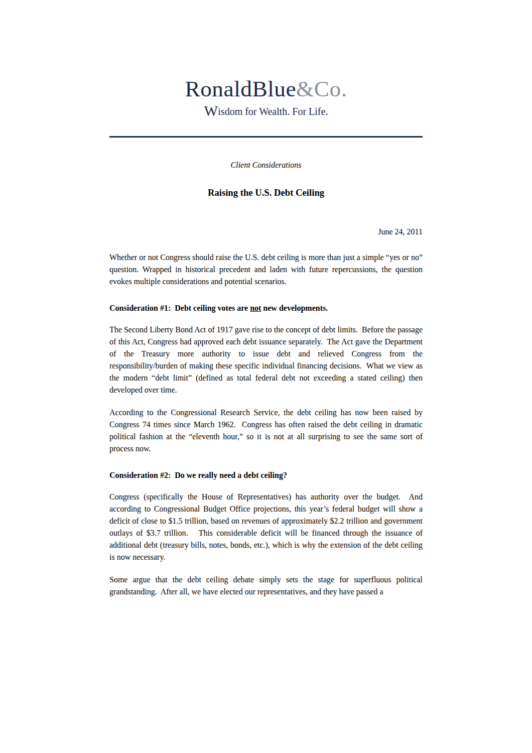RonaldBlue&Co.
Wisdom for Wealth. For Life.
Client Considerations
Raising the U.S. Debt Ceiling
June 24, 2011
Whether or not Congress should raise the U.S. debt ceiling is more than just a simple “yes or no” question. Wrapped in historical precedent and laden with future repercussions, the question evokes multiple considerations and potential scenarios.
Consideration #1: Debt ceiling votes are not new developments.
The Second Liberty Bond Act of 1917 gave rise to the concept of debt limits. Before the passage of this Act, Congress had approved each debt issuance separately. The Act gave the Department of the Treasury more authority to issue debt and relieved Congress from the responsibility/burden of making these specific individual financing decisions. What we view as the modern “debt limit” (defined as total federal debt not exceeding a stated ceiling) then developed over time.
According to the Congressional Research Service, the debt ceiling has now been raised by Congress 74 times since March 1962. Congress has often raised the debt ceiling in dramatic political fashion at the “eleventh hour,” so it is not at all surprising to see the same sort of process now.
Consideration #2: Do we really need a debt ceiling?
Congress (specifically the House of Representatives) has authority over the budget. And according to Congressional Budget Office projections, this year’s federal budget will show a deficit of close to $1.5 trillion, based on revenues of approximately $2.2 trillion and government outlays of $3.7 trillion. This considerable deficit will be financed through the issuance of additional debt (treasury bills, notes, bonds, etc.), which is why the extension of the debt ceiling is now necessary.
Some argue that the debt ceiling debate simply sets the stage for superfluous political grandstanding. After all, we have elected our representatives, and they have passed a